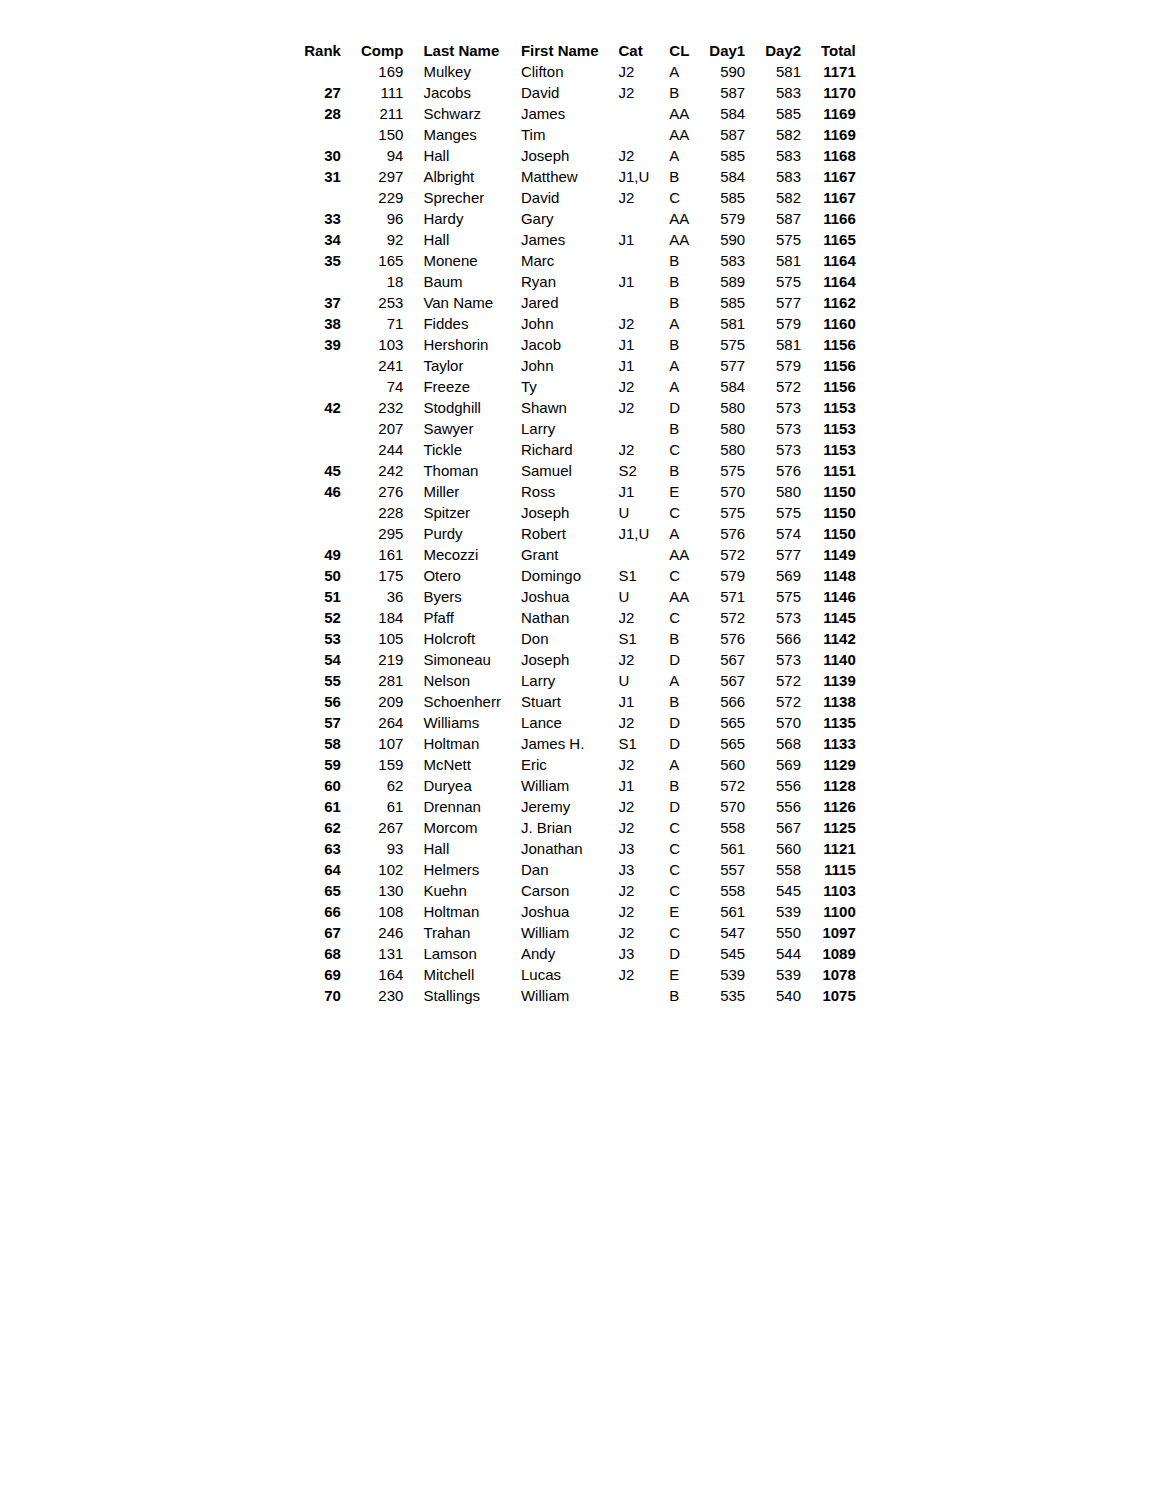| Rank | Comp | Last Name | First Name | Cat | CL | Day1 | Day2 | Total |
| --- | --- | --- | --- | --- | --- | --- | --- | --- |
| | 169 | Mulkey | Clifton | J2 | A | 590 | 581 | 1171 |
| 27 | 111 | Jacobs | David | J2 | B | 587 | 583 | 1170 |
| 28 | 211 | Schwarz | James | | AA | 584 | 585 | 1169 |
| | 150 | Manges | Tim | | AA | 587 | 582 | 1169 |
| 30 | 94 | Hall | Joseph | J2 | A | 585 | 583 | 1168 |
| 31 | 297 | Albright | Matthew | J1,U | B | 584 | 583 | 1167 |
| | 229 | Sprecher | David | J2 | C | 585 | 582 | 1167 |
| 33 | 96 | Hardy | Gary | | AA | 579 | 587 | 1166 |
| 34 | 92 | Hall | James | J1 | AA | 590 | 575 | 1165 |
| 35 | 165 | Monene | Marc | | B | 583 | 581 | 1164 |
| | 18 | Baum | Ryan | J1 | B | 589 | 575 | 1164 |
| 37 | 253 | Van Name | Jared | | B | 585 | 577 | 1162 |
| 38 | 71 | Fiddes | John | J2 | A | 581 | 579 | 1160 |
| 39 | 103 | Hershorin | Jacob | J1 | B | 575 | 581 | 1156 |
| | 241 | Taylor | John | J1 | A | 577 | 579 | 1156 |
| | 74 | Freeze | Ty | J2 | A | 584 | 572 | 1156 |
| 42 | 232 | Stodghill | Shawn | J2 | D | 580 | 573 | 1153 |
| | 207 | Sawyer | Larry | | B | 580 | 573 | 1153 |
| | 244 | Tickle | Richard | J2 | C | 580 | 573 | 1153 |
| 45 | 242 | Thoman | Samuel | S2 | B | 575 | 576 | 1151 |
| 46 | 276 | Miller | Ross | J1 | E | 570 | 580 | 1150 |
| | 228 | Spitzer | Joseph | U | C | 575 | 575 | 1150 |
| | 295 | Purdy | Robert | J1,U | A | 576 | 574 | 1150 |
| 49 | 161 | Mecozzi | Grant | | AA | 572 | 577 | 1149 |
| 50 | 175 | Otero | Domingo | S1 | C | 579 | 569 | 1148 |
| 51 | 36 | Byers | Joshua | U | AA | 571 | 575 | 1146 |
| 52 | 184 | Pfaff | Nathan | J2 | C | 572 | 573 | 1145 |
| 53 | 105 | Holcroft | Don | S1 | B | 576 | 566 | 1142 |
| 54 | 219 | Simoneau | Joseph | J2 | D | 567 | 573 | 1140 |
| 55 | 281 | Nelson | Larry | U | A | 567 | 572 | 1139 |
| 56 | 209 | Schoenherr | Stuart | J1 | B | 566 | 572 | 1138 |
| 57 | 264 | Williams | Lance | J2 | D | 565 | 570 | 1135 |
| 58 | 107 | Holtman | James H. | S1 | D | 565 | 568 | 1133 |
| 59 | 159 | McNett | Eric | J2 | A | 560 | 569 | 1129 |
| 60 | 62 | Duryea | William | J1 | B | 572 | 556 | 1128 |
| 61 | 61 | Drennan | Jeremy | J2 | D | 570 | 556 | 1126 |
| 62 | 267 | Morcom | J. Brian | J2 | C | 558 | 567 | 1125 |
| 63 | 93 | Hall | Jonathan | J3 | C | 561 | 560 | 1121 |
| 64 | 102 | Helmers | Dan | J3 | C | 557 | 558 | 1115 |
| 65 | 130 | Kuehn | Carson | J2 | C | 558 | 545 | 1103 |
| 66 | 108 | Holtman | Joshua | J2 | E | 561 | 539 | 1100 |
| 67 | 246 | Trahan | William | J2 | C | 547 | 550 | 1097 |
| 68 | 131 | Lamson | Andy | J3 | D | 545 | 544 | 1089 |
| 69 | 164 | Mitchell | Lucas | J2 | E | 539 | 539 | 1078 |
| 70 | 230 | Stallings | William | | B | 535 | 540 | 1075 |